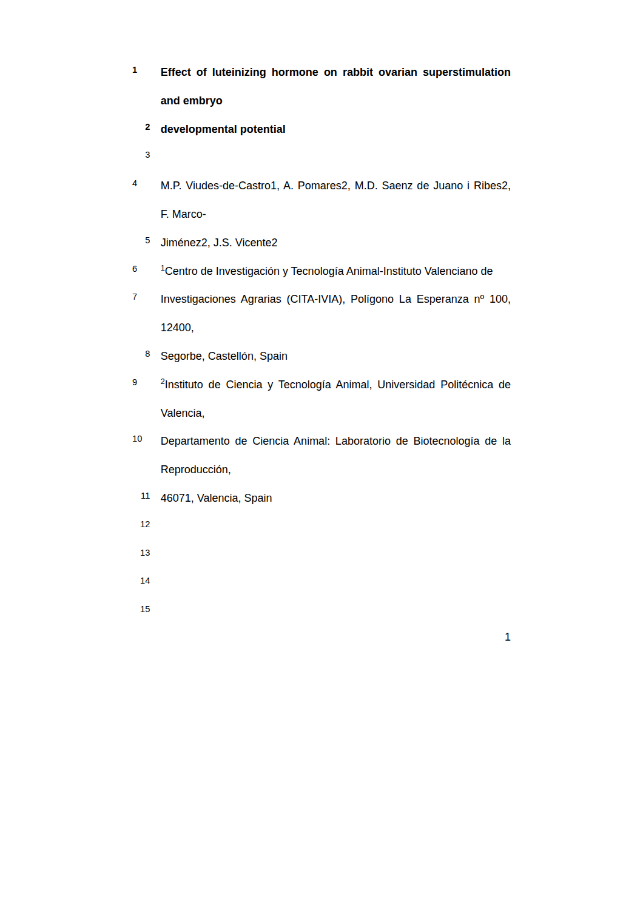Effect of luteinizing hormone on rabbit ovarian superstimulation and embryo
developmental potential
M.P. Viudes-de-Castro1, A. Pomares2, M.D. Saenz de Juano i Ribes2, F. Marco-
Jiménez2, J.S. Vicente2
1Centro de Investigación y Tecnología Animal-Instituto Valenciano de
Investigaciones Agrarias (CITA-IVIA), Polígono La Esperanza nº 100, 12400,
Segorbe, Castellón, Spain
2Instituto de Ciencia y Tecnología Animal, Universidad Politécnica de Valencia,
Departamento de Ciencia Animal: Laboratorio de Biotecnología de la Reproducción,
46071, Valencia, Spain
1